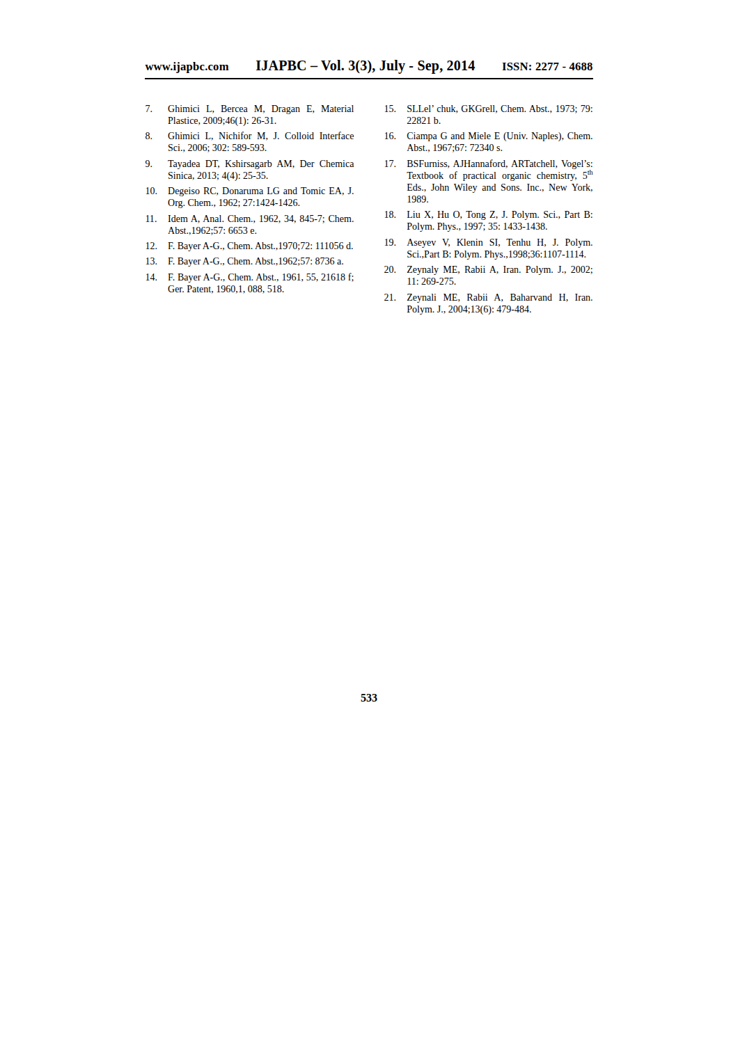www.ijapbc.com IJAPBC – Vol. 3(3), July - Sep, 2014 ISSN: 2277 - 4688
Ghimici L, Bercea M, Dragan E, Material Plastice, 2009;46(1): 26-31.
Ghimici L, Nichifor M, J. Colloid Interface Sci., 2006; 302: 589-593.
Tayadea DT, Kshirsagarb AM, Der Chemica Sinica, 2013; 4(4): 25-35.
Degeiso RC, Donaruma LG and Tomic EA, J. Org. Chem., 1962; 27:1424-1426.
Idem A, Anal. Chem., 1962, 34, 845-7; Chem. Abst.,1962;57: 6653 e.
F. Bayer A-G., Chem. Abst.,1970;72: 111056 d.
F. Bayer A-G., Chem. Abst.,1962;57: 8736 a.
F. Bayer A-G., Chem. Abst., 1961, 55, 21618 f; Ger. Patent, 1960,1, 088, 518.
SLLel’ chuk, GKGrell, Chem. Abst., 1973; 79: 22821 b.
Ciampa G and Miele E (Univ. Naples), Chem. Abst., 1967;67: 72340 s.
BSFurniss, AJHannaford, ARTatchell, Vogel’s: Textbook of practical organic chemistry, 5th Eds., John Wiley and Sons. Inc., New York, 1989.
Liu X, Hu O, Tong Z, J. Polym. Sci., Part B: Polym. Phys., 1997; 35: 1433-1438.
Aseyev V, Klenin SI, Tenhu H, J. Polym. Sci.,Part B: Polym. Phys.,1998;36:1107-1114.
Zeynaly ME, Rabii A, Iran. Polym. J., 2002; 11: 269-275.
Zeynali ME, Rabii A, Baharvand H, Iran. Polym. J., 2004;13(6): 479-484.
533